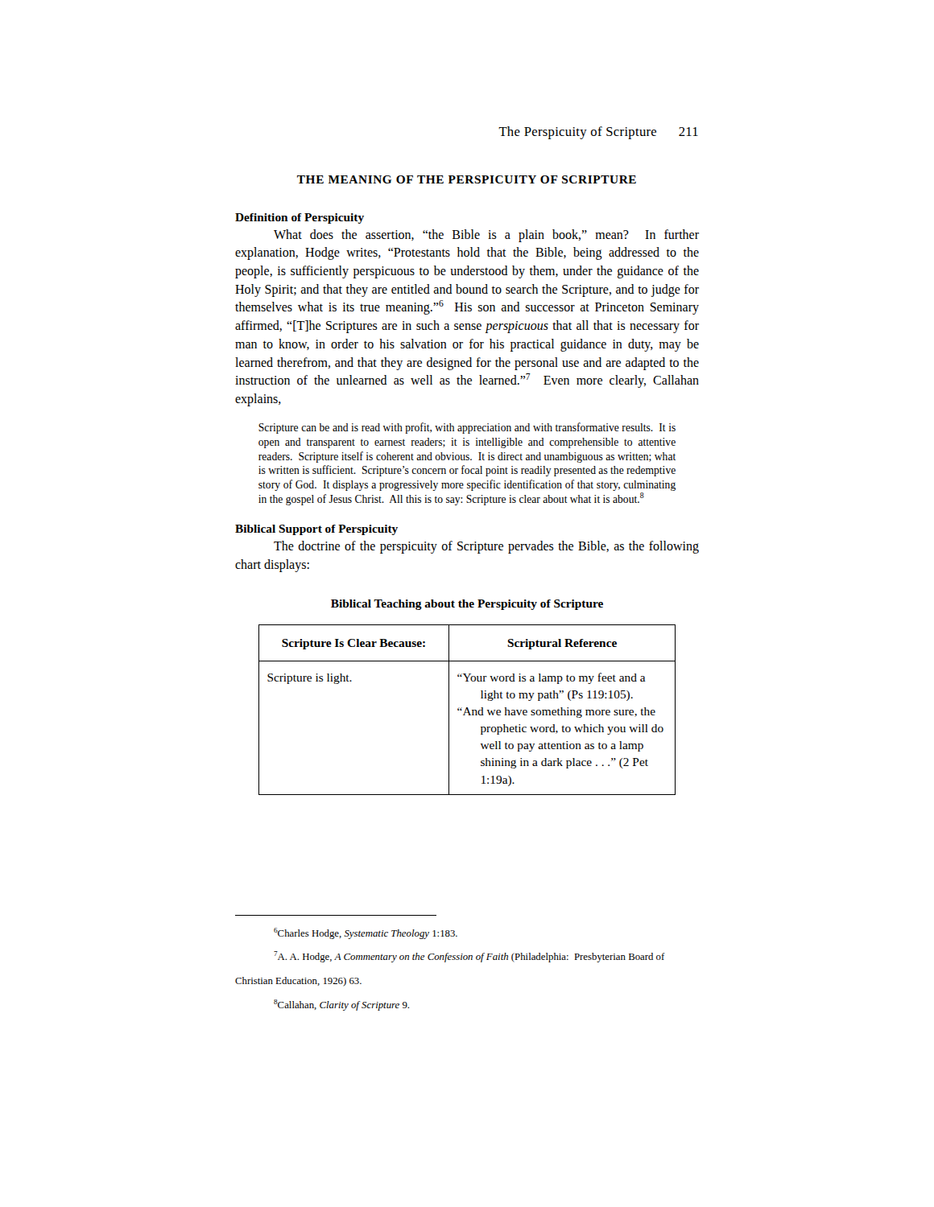The Perspicuity of Scripture211
The Meaning of the Perspicuity of Scripture
Definition of Perspicuity
What does the assertion, “the Bible is a plain book,” mean? In further explanation, Hodge writes, “Protestants hold that the Bible, being addressed to the people, is sufficiently perspicuous to be understood by them, under the guidance of the Holy Spirit; and that they are entitled and bound to search the Scripture, and to judge for themselves what is its true meaning.”6 His son and successor at Princeton Seminary affirmed, “[T]he Scriptures are in such a sense perspicuous that all that is necessary for man to know, in order to his salvation or for his practical guidance in duty, may be learned therefrom, and that they are designed for the personal use and are adapted to the instruction of the unlearned as well as the learned.”7 Even more clearly, Callahan explains,
Scripture can be and is read with profit, with appreciation and with transformative results. It is open and transparent to earnest readers; it is intelligible and comprehensible to attentive readers. Scripture itself is coherent and obvious. It is direct and unambiguous as written; what is written is sufficient. Scripture’s concern or focal point is readily presented as the redemptive story of God. It displays a progressively more specific identification of that story, culminating in the gospel of Jesus Christ. All this is to say: Scripture is clear about what it is about.8
Biblical Support of Perspicuity
The doctrine of the perspicuity of Scripture pervades the Bible, as the following chart displays:
Biblical Teaching about the Perspicuity of Scripture
| Scripture Is Clear Because: | Scriptural Reference |
| --- | --- |
| Scripture is light. | “Your word is a lamp to my feet and a light to my path” (Ps 119:105). “And we have something more sure, the prophetic word, to which you will do well to pay attention as to a lamp shining in a dark place . . .” (2 Pet 1:19a). |
6Charles Hodge, Systematic Theology 1:183.
7A. A. Hodge, A Commentary on the Confession of Faith (Philadelphia: Presbyterian Board of
Christian Education, 1926) 63.
8Callahan, Clarity of Scripture 9.